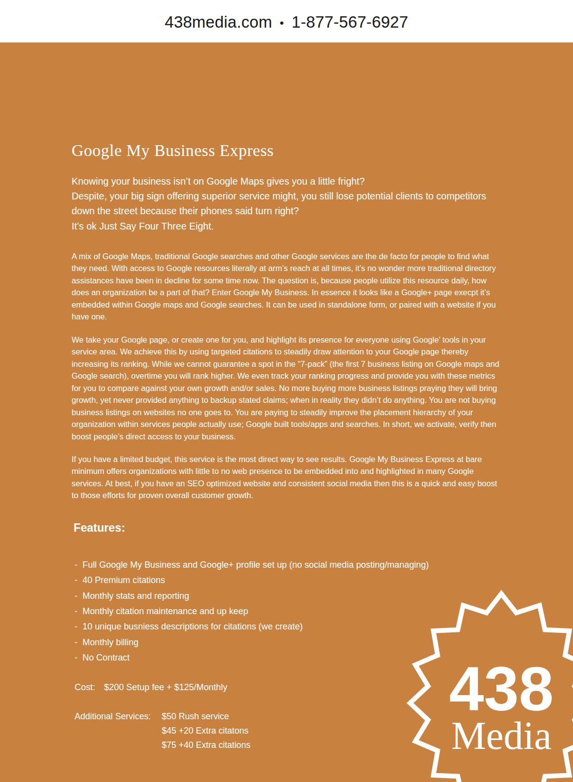438media.com • 1-877-567-6927
Google My Business Express
Knowing your business isn’t on Google Maps gives you a little fright?
Despite, your big sign offering superior service might, you still lose potential clients to competitors down the street because their phones said turn right?
It’s ok Just Say Four Three Eight.
A mix of Google Maps, traditional Google searches and other Google services are the de facto for people to find what they need. With access to Google resources literally at arm’s reach at all times, it’s no wonder more traditional directory assistances have been in decline for some time now. The question is, because people utilize this resource daily, how does an organization be a part of that? Enter Google My Business. In essence it looks like a Google+ page execpt it’s embedded within Google maps and Google searches. It can be used in standalone form, or paired with a website if you have one.
We take your Google page, or create one for you, and highlight its presence for everyone using Google’ tools in your service area. We achieve this by using targeted citations to steadily draw attention to your Google page thereby increasing its ranking. While we cannot guarantee a spot in the “7-pack” (the first 7 business listing on Google maps and Google search), overtime you will rank higher. We even track your ranking progress and provide you with these metrics for you to compare against your own growth and/or sales. No more buying more business listings praying they will bring growth, yet never provided anything to backup stated claims; when in reality they didn’t do anything. You are not buying business listings on websites no one goes to. You are paying to steadily improve the placement hierarchy of your organization within services people actually use; Google built tools/apps and searches. In short, we activate, verify then boost people’s direct access to your business.
If you have a limited budget, this service is the most direct way to see results. Google My Business Express at bare minimum offers organizations with little to no web presence to be embedded into and highlighted in many Google services. At best, if you have an SEO optimized website and consistent social media then this is a quick and easy boost to those efforts for proven overall customer growth.
Features:
Full Google My Business and Google+ profile set up (no social media posting/managing)
40 Premium citations
Monthly stats and reporting
Monthly citation maintenance and up keep
10 unique busniess descriptions for citations (we create)
Monthly billing
No Contract
Cost:$200 Setup fee + $125/Monthly
| Additional Services: | $50 Rush service $45 +20 Extra citatons $75 +40 Extra citations |
438 Media